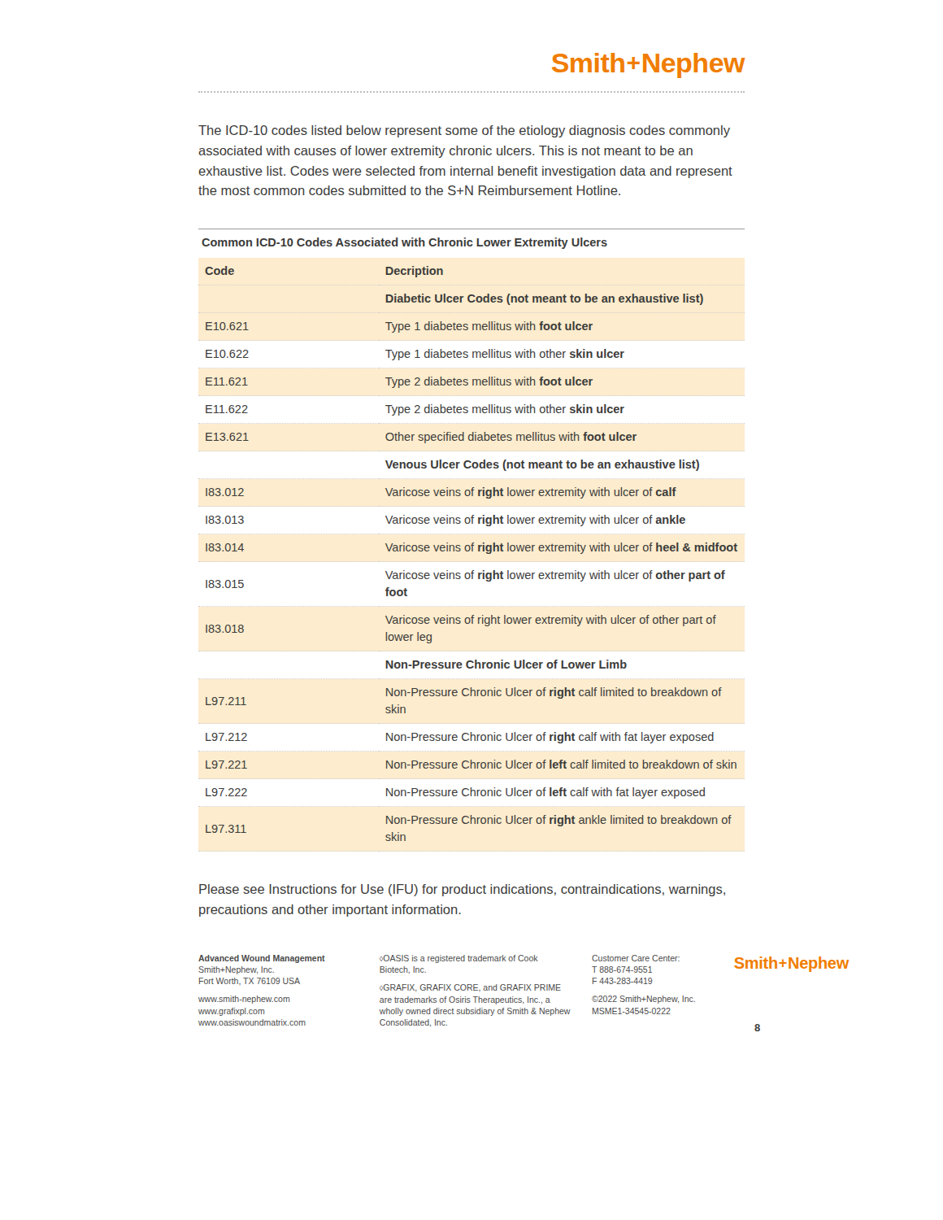Smith+Nephew
The ICD-10 codes listed below represent some of the etiology diagnosis codes commonly associated with causes of lower extremity chronic ulcers. This is not meant to be an exhaustive list. Codes were selected from internal benefit investigation data and represent the most common codes submitted to the S+N Reimbursement Hotline.
Common ICD-10 Codes Associated with Chronic Lower Extremity Ulcers
| Code | Decription |
| --- | --- |
| | Diabetic Ulcer Codes (not meant to be an exhaustive list) |
| E10.621 | Type 1 diabetes mellitus with foot ulcer |
| E10.622 | Type 1 diabetes mellitus with other skin ulcer |
| E11.621 | Type 2 diabetes mellitus with foot ulcer |
| E11.622 | Type 2 diabetes mellitus with other skin ulcer |
| E13.621 | Other specified diabetes mellitus with foot ulcer |
| | Venous Ulcer Codes (not meant to be an exhaustive list) |
| I83.012 | Varicose veins of right lower extremity with ulcer of calf |
| I83.013 | Varicose veins of right lower extremity with ulcer of ankle |
| I83.014 | Varicose veins of right lower extremity with ulcer of heel & midfoot |
| I83.015 | Varicose veins of right lower extremity with ulcer of other part of foot |
| I83.018 | Varicose veins of right lower extremity with ulcer of other part of lower leg |
| | Non-Pressure Chronic Ulcer of Lower Limb |
| L97.211 | Non-Pressure Chronic Ulcer of right calf limited to breakdown of skin |
| L97.212 | Non-Pressure Chronic Ulcer of right calf with fat layer exposed |
| L97.221 | Non-Pressure Chronic Ulcer of left calf limited to breakdown of skin |
| L97.222 | Non-Pressure Chronic Ulcer of left calf with fat layer exposed |
| L97.311 | Non-Pressure Chronic Ulcer of right ankle limited to breakdown of skin |
Please see Instructions for Use (IFU) for product indications, contraindications, warnings, precautions and other important information.
Advanced Wound Management
Smith+Nephew, Inc.
Fort Worth, TX 76109 USA
www.smith-nephew.com
www.grafixpl.com
www.oasiswoundmatrix.com
◊OASIS is a registered trademark of Cook Biotech, Inc.
◊GRAFIX, GRAFIX CORE, and GRAFIX PRIME are trademarks of Osiris Therapeutics, Inc., a wholly owned direct subsidiary of Smith & Nephew Consolidated, Inc.
Customer Care Center:
T 888-674-9551
F 443-283-4419
©2022 Smith+Nephew, Inc.
MSME1-34545-0222
Smith+Nephew
8